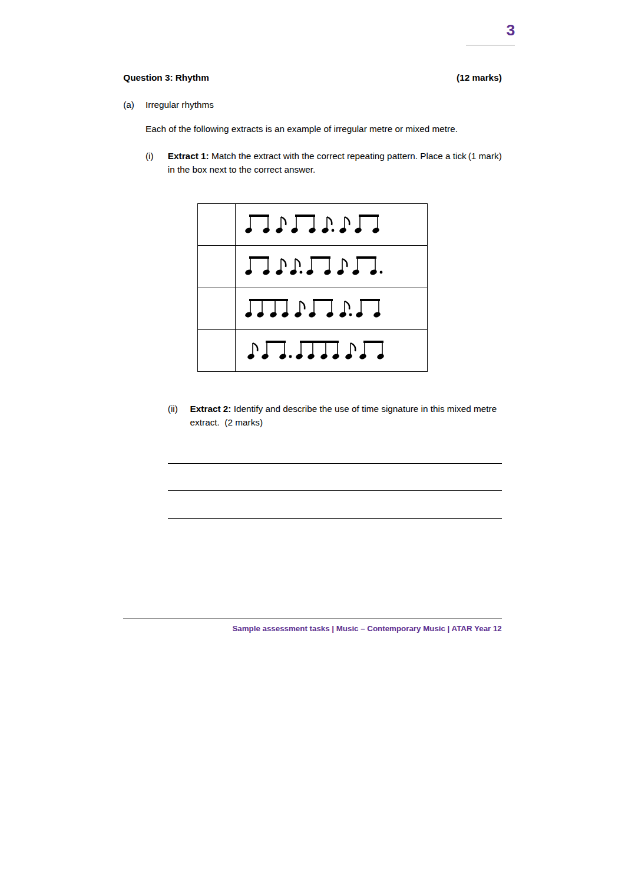3
Question 3: Rhythm (12 marks)
(a)
Irregular rhythms
Each of the following extracts is an example of irregular metre or mixed metre.
(i)
(1 mark) Extract 1: Match the extract with the correct repeating pattern. Place a tick in the box next to the correct answer.
(ii)
Extract 2: Identify and describe the use of time signature in this mixed metre extract. (2 marks)
Sample assessment tasks | Music – Contemporary Music | ATAR Year 12